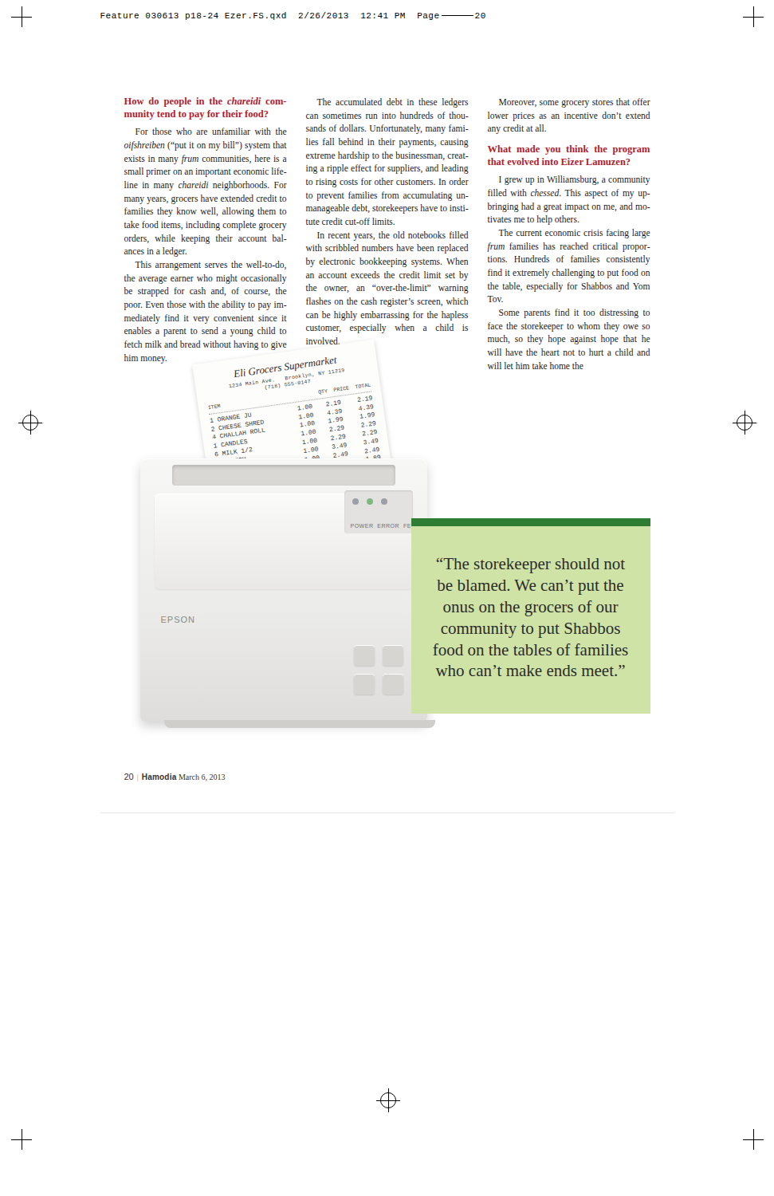Feature 030613 p18-24 Ezer.FS.qxd 2/26/2013 12:41 PM Page 20
How do people in the chareidi community tend to pay for their food?
For those who are unfamiliar with the oifshreiben (“put it on my bill”) system that exists in many frum communities, here is a small primer on an important economic lifeline in many chareidi neighborhoods. For many years, grocers have extended credit to families they know well, allowing them to take food items, including complete grocery orders, while keeping their account balances in a ledger.
This arrangement serves the well-to-do, the average earner who might occasionally be strapped for cash and, of course, the poor. Even those with the ability to pay immediately find it very convenient since it enables a parent to send a young child to fetch milk and bread without having to give him money.
The accumulated debt in these ledgers can sometimes run into hundreds of thousands of dollars. Unfortunately, many families fall behind in their payments, causing extreme hardship to the businessman, creating a ripple effect for suppliers, and leading to rising costs for other customers. In order to prevent families from accumulating unmanageable debt, storekeepers have to institute credit cut-off limits.
In recent years, the old notebooks filled with scribbled numbers have been replaced by electronic bookkeeping systems. When an account exceeds the credit limit set by the owner, an “over-the-limit” warning flashes on the cash register’s screen, which can be highly embarrassing for the hapless customer, especially when a child is involved.
Moreover, some grocery stores that offer lower prices as an incentive don’t extend any credit at all.
What made you think the program that evolved into Eizer Lamuzen?
I grew up in Williamsburg, a community filled with chessed. This aspect of my upbringing had a great impact on me, and motivates me to help others.
The current economic crisis facing large frum families has reached critical proportions. Hundreds of families consistently find it extremely challenging to put food on the table, especially for Shabbos and Yom Tov.
Some parents find it too distressing to face the storekeeper to whom they owe so much, so they hope against hope that he will have the heart not to hurt a child and will let him take home the
Eli Grocers Supermarket
1234 Main Ave. Brooklyn, NY 11219
(718) 555-0147
ITEM QTY PRICE TOTAL
1 ORANGE JU 1.002.192.19
2 CHEESE SHRED 1.004.394.39
4 CHALLAH ROLL 1.001.991.99
1 CANDLES 1.002.292.29
6 MILK 1/21.002.292.29
1 MATZOH 1.003.493.49
8 BREAD 1.002.492.49
9 CANNED SARD 1.001.891.89
ON FILE LAMUZEN 1.001.001.00 NT
SUBTOTAL 20.23
TOTAL SALE 20.23
ON ACCOUNT 20.30
CHANGE 1.36
THANK YOU — PLEASE COME AGAIN
POWER ERROR FEED
EPSON
“The storekeeper should not be blamed. We can’t put the onus on the grocers of our community to put Shabbos food on the tables of families who can’t make ends meet.”
20|Hamodia March 6, 2013